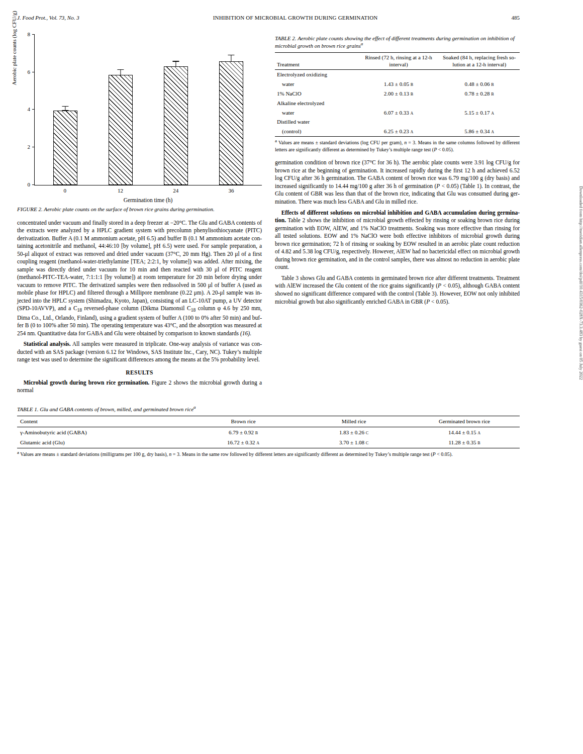J. Food Prot., Vol. 73, No. 3
INHIBITION OF MICROBIAL GROWTH DURING GERMINATION
485
Aerobic plate counts (log CFU/g)
0
2
4
6
8
0122436
Germination time (h)
FIGURE 2. Aerobic plate counts on the surface of brown rice grains during germination.
concentrated under vacuum and finally stored in a deep freezer at −20°C. The Glu and GABA contents of the extracts were analyzed by a HPLC gradient system with precolumn phenylisothiocyanate (PITC) derivatization. Buffer A (0.1 M ammonium acetate, pH 6.5) and buffer B (0.1 M ammonium acetate containing acetonitrile and methanol, 44:46:10 [by volume], pH 6.5) were used. For sample preparation, a 50-μl aliquot of extract was removed and dried under vacuum (37°C, 20 mm Hg). Then 20 μl of a first coupling reagent (methanol-water-triethylamine [TEA; 2:2:1, by volume]) was added. After mixing, the sample was directly dried under vacuum for 10 min and then reacted with 30 μl of PITC reagent (methanol-PITC-TEA-water, 7:1:1:1 [by volume]) at room temperature for 20 min before drying under vacuum to remove PITC. The derivatized samples were then redissolved in 500 μl of buffer A (used as mobile phase for HPLC) and filtered through a Millipore membrane (0.22 μm). A 20-μl sample was injected into the HPLC system (Shimadzu, Kyoto, Japan), consisting of an LC-10AT pump, a UV detector (SPD-10AVVP), and a C18 reversed-phase column (Dikma Diamonsil C18 column φ 4.6 by 250 mm, Dima Co., Ltd., Orlando, Finland), using a gradient system of buffer A (100 to 0% after 50 min) and buffer B (0 to 100% after 50 min). The operating temperature was 43°C, and the absorption was measured at 254 nm. Quantitative data for GABA and Glu were obtained by comparison to known standards (16).
Statistical analysis. All samples were measured in triplicate. One-way analysis of variance was conducted with an SAS package (version 6.12 for Windows, SAS Institute Inc., Cary, NC). Tukey’s multiple range test was used to determine the significant differences among the means at the 5% probability level.
RESULTS
Microbial growth during brown rice germination. Figure 2 shows the microbial growth during a normal
TABLE 2. Aerobic plate counts showing the effect of different treatments during germination on inhibition of microbial growth on brown rice grainsa
| Treatment | Rinsed (72 h, rinsing at a 12-h interval) | Soaked (84 h, replacing fresh solution at a 12-h interval) |
| --- | --- | --- |
| Electrolyzed oxidizing | | |
| water | 1.43 ± 0.05 b | 0.48 ± 0.06 b |
| 1% NaClO | 2.00 ± 0.13 b | 0.78 ± 0.28 b |
| Alkaline electrolyzed | | |
| water | 6.07 ± 0.33 a | 5.15 ± 0.17 a |
| Distilled water | | |
| (control) | 6.25 ± 0.23 a | 5.86 ± 0.34 a |
a Values are means ± standard deviations (log CFU per gram), n = 3. Means in the same columns followed by different letters are significantly different as determined by Tukey’s multiple range test (P < 0.05).
germination condition of brown rice (37°C for 36 h). The aerobic plate counts were 3.91 log CFU/g for brown rice at the beginning of germination. It increased rapidly during the first 12 h and achieved 6.52 log CFU/g after 36 h germination. The GABA content of brown rice was 6.79 mg/100 g (dry basis) and increased significantly to 14.44 mg/100 g after 36 h of germination (P < 0.05) (Table 1). In contrast, the Glu content of GBR was less than that of the brown rice, indicating that Glu was consumed during germination. There was much less GABA and Glu in milled rice.
Effects of different solutions on microbial inhibition and GABA accumulation during germination. Table 2 shows the inhibition of microbial growth effected by rinsing or soaking brown rice during germination with EOW, AlEW, and 1% NaClO treatments. Soaking was more effective than rinsing for all tested solutions. EOW and 1% NaClO were both effective inhibitors of microbial growth during brown rice germination; 72 h of rinsing or soaking by EOW resulted in an aerobic plate count reduction of 4.82 and 5.38 log CFU/g, respectively. However, AlEW had no bactericidal effect on microbial growth during brown rice germination, and in the control samples, there was almost no reduction in aerobic plate count.
Table 3 shows Glu and GABA contents in germinated brown rice after different treatments. Treatment with AlEW increased the Glu content of the rice grains significantly (P < 0.05), although GABA content showed no significant difference compared with the control (Table 3). However, EOW not only inhibited microbial growth but also significantly enriched GABA in GBR (P < 0.05).
TABLE 1. Glu and GABA contents of brown, milled, and germinated brown ricea
| Content | Brown rice | Milled rice | Germinated brown rice |
| --- | --- | --- | --- |
| γ-Aminobutyric acid (GABA) | 6.79 ± 0.92 b | 1.83 ± 0.26 c | 14.44 ± 0.15 a |
| Glutamic acid (Glu) | 16.72 ± 0.32 a | 3.70 ± 1.08 c | 11.28 ± 0.35 b |
a Values are means ± standard deviations (milligrams per 100 g, dry basis), n = 3. Means in the same row followed by different letters are significantly different as determined by Tukey’s multiple range test (P < 0.05).
Downloaded from http://meridian.allenpress.com/doi/pdf/10.4315/0362-028X-73.3.483 by guest on 05 July 2022